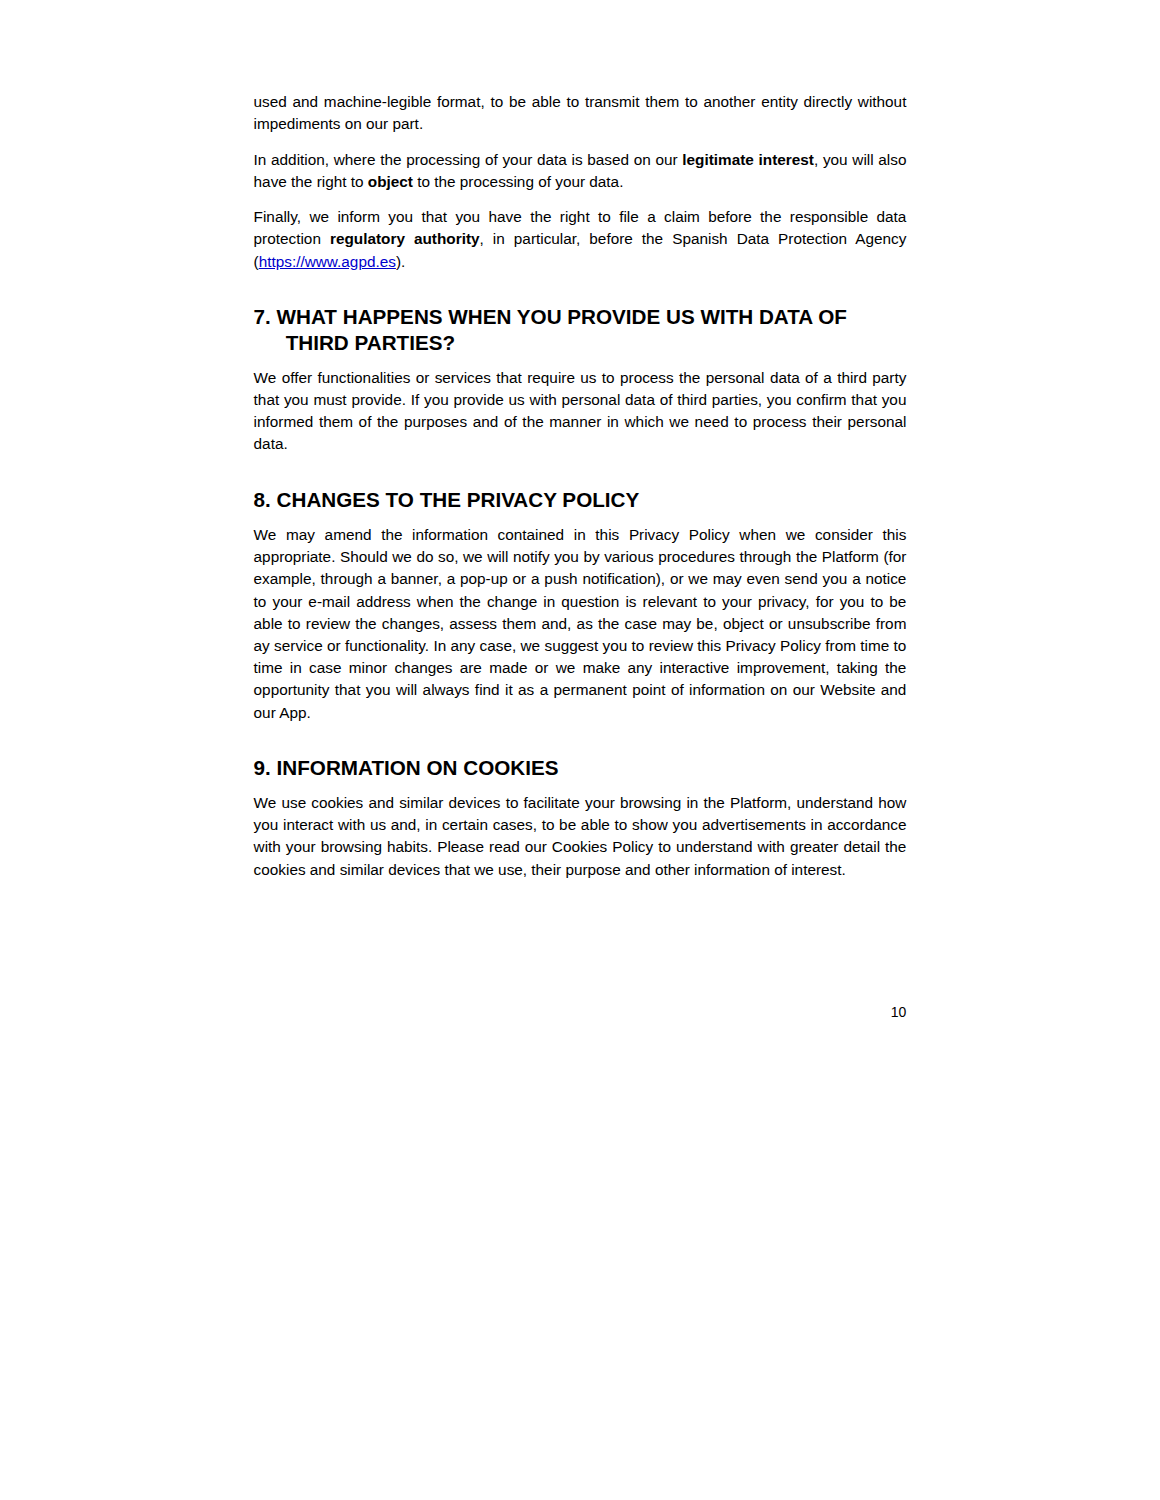used and machine-legible format, to be able to transmit them to another entity directly without impediments on our part.
In addition, where the processing of your data is based on our legitimate interest, you will also have the right to object to the processing of your data.
Finally, we inform you that you have the right to file a claim before the responsible data protection regulatory authority, in particular, before the Spanish Data Protection Agency (https://www.agpd.es).
7. WHAT HAPPENS WHEN YOU PROVIDE US WITH DATA OF THIRD PARTIES?
We offer functionalities or services that require us to process the personal data of a third party that you must provide. If you provide us with personal data of third parties, you confirm that you informed them of the purposes and of the manner in which we need to process their personal data.
8. CHANGES TO THE PRIVACY POLICY
We may amend the information contained in this Privacy Policy when we consider this appropriate. Should we do so, we will notify you by various procedures through the Platform (for example, through a banner, a pop-up or a push notification), or we may even send you a notice to your e-mail address when the change in question is relevant to your privacy, for you to be able to review the changes, assess them and, as the case may be, object or unsubscribe from ay service or functionality. In any case, we suggest you to review this Privacy Policy from time to time in case minor changes are made or we make any interactive improvement, taking the opportunity that you will always find it as a permanent point of information on our Website and our App.
9. INFORMATION ON COOKIES
We use cookies and similar devices to facilitate your browsing in the Platform, understand how you interact with us and, in certain cases, to be able to show you advertisements in accordance with your browsing habits. Please read our Cookies Policy to understand with greater detail the cookies and similar devices that we use, their purpose and other information of interest.
10